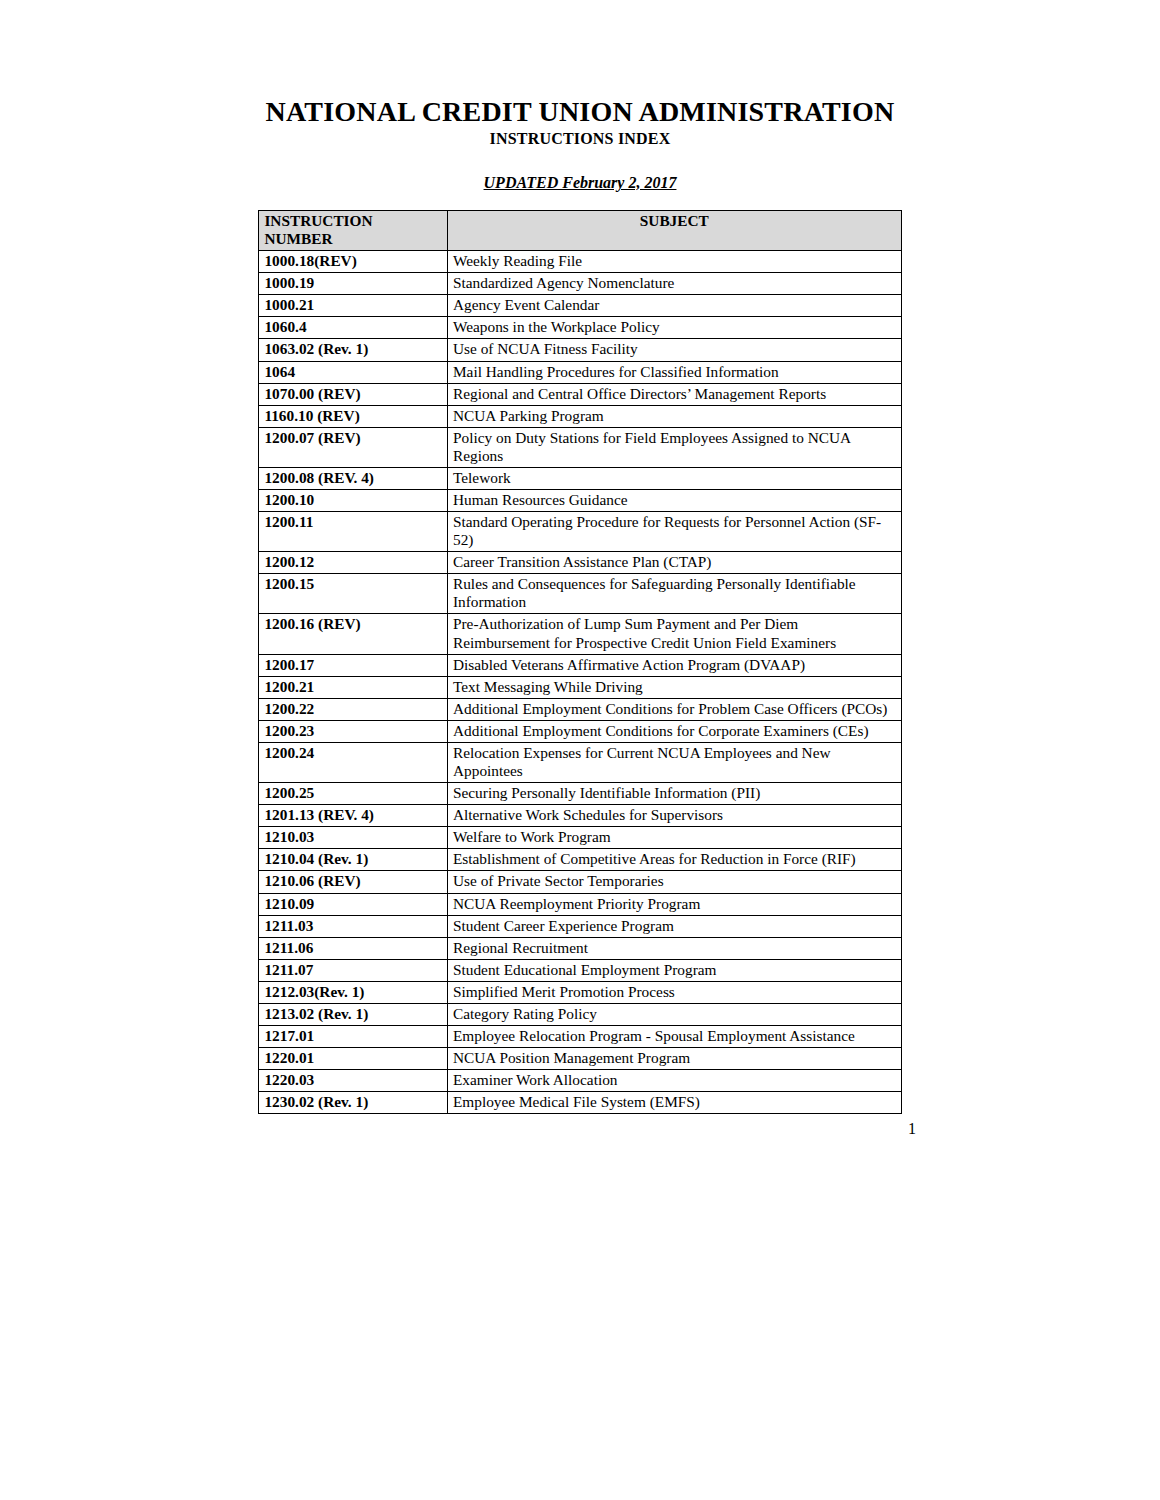NATIONAL CREDIT UNION ADMINISTRATION
INSTRUCTIONS INDEX
UPDATED February 2, 2017
| INSTRUCTION NUMBER | SUBJECT |
| --- | --- |
| 1000.18(REV) | Weekly Reading File |
| 1000.19 | Standardized Agency Nomenclature |
| 1000.21 | Agency Event Calendar |
| 1060.4 | Weapons in the Workplace Policy |
| 1063.02 (Rev. 1) | Use of NCUA Fitness Facility |
| 1064 | Mail Handling Procedures for Classified Information |
| 1070.00 (REV) | Regional and Central Office Directors’ Management Reports |
| 1160.10 (REV) | NCUA Parking Program |
| 1200.07 (REV) | Policy on Duty Stations for Field Employees Assigned to NCUA Regions |
| 1200.08 (REV. 4) | Telework |
| 1200.10 | Human Resources Guidance |
| 1200.11 | Standard Operating Procedure for Requests for Personnel Action (SF-52) |
| 1200.12 | Career Transition Assistance Plan (CTAP) |
| 1200.15 | Rules and Consequences for Safeguarding Personally Identifiable Information |
| 1200.16 (REV) | Pre-Authorization of Lump Sum Payment and Per Diem Reimbursement for Prospective Credit Union Field Examiners |
| 1200.17 | Disabled Veterans Affirmative Action Program (DVAAP) |
| 1200.21 | Text Messaging While Driving |
| 1200.22 | Additional Employment Conditions for Problem Case Officers (PCOs) |
| 1200.23 | Additional Employment Conditions for Corporate Examiners (CEs) |
| 1200.24 | Relocation Expenses for Current NCUA Employees and New Appointees |
| 1200.25 | Securing Personally Identifiable Information (PII) |
| 1201.13 (REV. 4) | Alternative Work Schedules for Supervisors |
| 1210.03 | Welfare to Work Program |
| 1210.04 (Rev. 1) | Establishment of Competitive Areas for Reduction in Force (RIF) |
| 1210.06 (REV) | Use of Private Sector Temporaries |
| 1210.09 | NCUA Reemployment Priority Program |
| 1211.03 | Student Career Experience Program |
| 1211.06 | Regional Recruitment |
| 1211.07 | Student Educational Employment Program |
| 1212.03(Rev. 1) | Simplified Merit Promotion Process |
| 1213.02 (Rev. 1) | Category Rating Policy |
| 1217.01 | Employee Relocation Program - Spousal Employment Assistance |
| 1220.01 | NCUA Position Management Program |
| 1220.03 | Examiner Work Allocation |
| 1230.02 (Rev. 1) | Employee Medical File System (EMFS) |
1